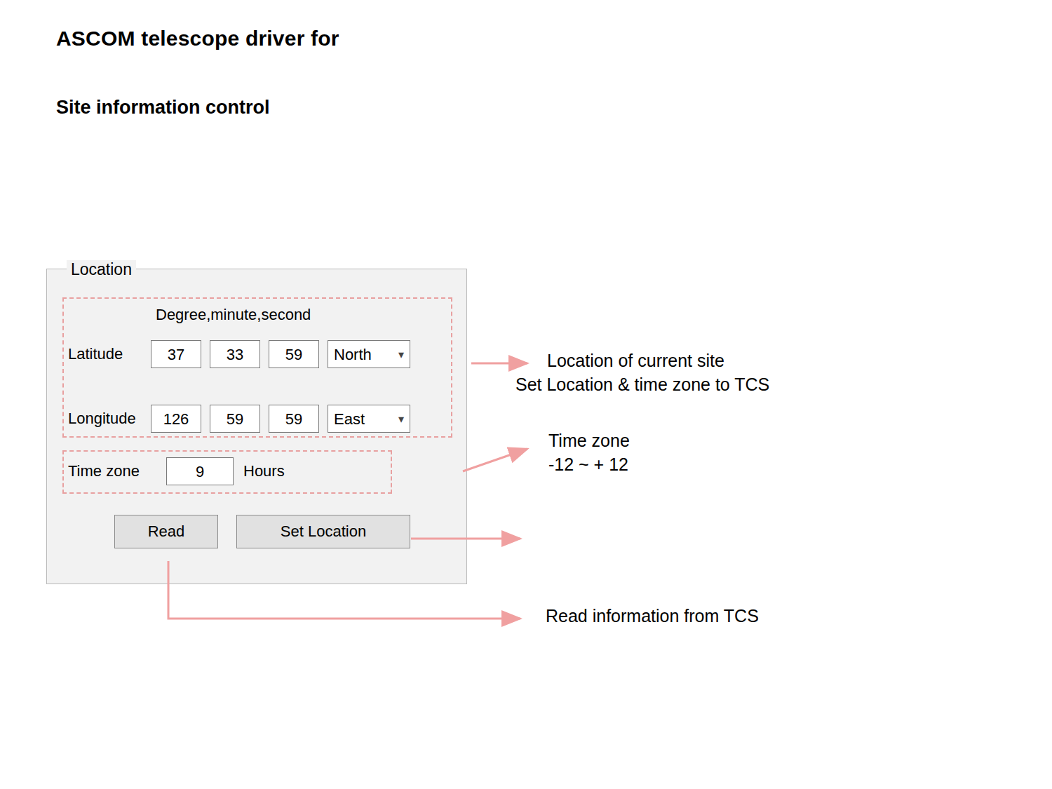ASCOM telescope driver for
Site information control
Location
Degree,minute,second
Latitude 37 33 59 North▾
Longitude 126 59 59 East▾
Time zone 9 Hours
Read
Set Location
Location of current site Set Location & time zone to TCS
Time zone
-12 ~ + 12
Read information from TCS